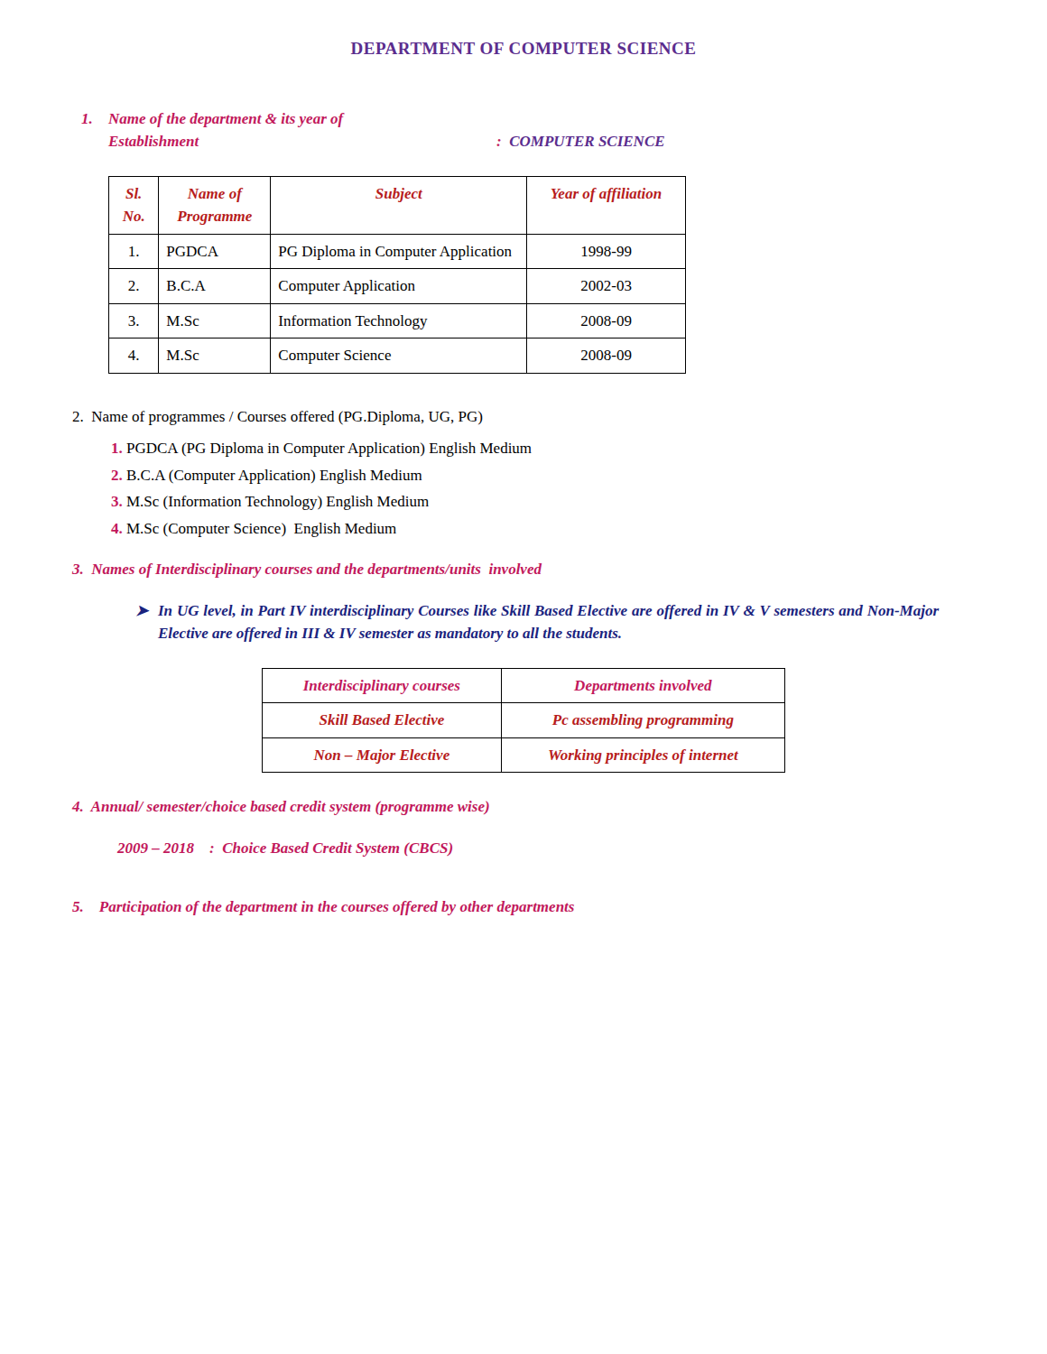DEPARTMENT OF COMPUTER SCIENCE
1. Name of the department & its year of
Establishment : COMPUTER SCIENCE
| Sl. No. | Name of Programme | Subject | Year of affiliation |
| --- | --- | --- | --- |
| 1. | PGDCA | PG Diploma in Computer Application | 1998-99 |
| 2. | B.C.A | Computer Application | 2002-03 |
| 3. | M.Sc | Information Technology | 2008-09 |
| 4. | M.Sc | Computer Science | 2008-09 |
2. Name of programmes / Courses offered (PG.Diploma, UG, PG)
PGDCA (PG Diploma in Computer Application) English Medium
B.C.A (Computer Application) English Medium
M.Sc (Information Technology) English Medium
M.Sc (Computer Science) English Medium
3. Names of Interdisciplinary courses and the departments/units involved
In UG level, in Part IV interdisciplinary Courses like Skill Based Elective are offered in IV & V semesters and Non-Major Elective are offered in III & IV semester as mandatory to all the students.
| Interdisciplinary courses | Departments involved |
| Skill Based Elective | Pc assembling programming |
| Non – Major Elective | Working principles of internet |
4. Annual/ semester/choice based credit system (programme wise)
2009 – 2018 : Choice Based Credit System (CBCS)
5. Participation of the department in the courses offered by other departments